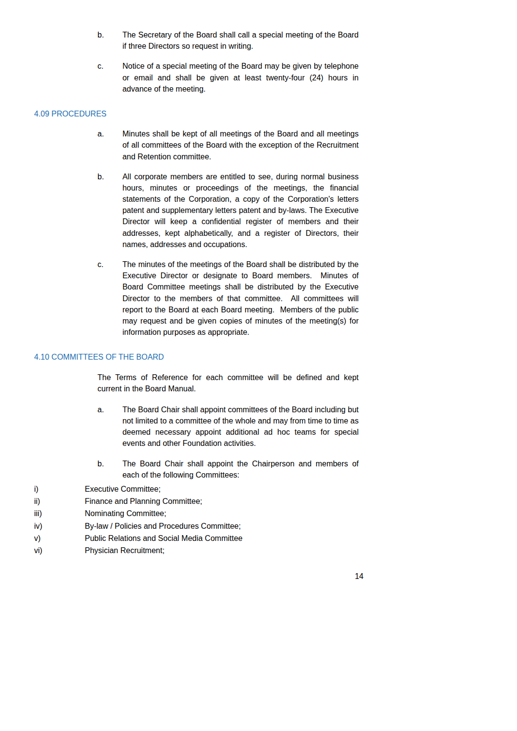b. The Secretary of the Board shall call a special meeting of the Board if three Directors so request in writing.
c. Notice of a special meeting of the Board may be given by telephone or email and shall be given at least twenty-four (24) hours in advance of the meeting.
4.09 PROCEDURES
a. Minutes shall be kept of all meetings of the Board and all meetings of all committees of the Board with the exception of the Recruitment and Retention committee.
b. All corporate members are entitled to see, during normal business hours, minutes or proceedings of the meetings, the financial statements of the Corporation, a copy of the Corporation's letters patent and supplementary letters patent and by-laws. The Executive Director will keep a confidential register of members and their addresses, kept alphabetically, and a register of Directors, their names, addresses and occupations.
c. The minutes of the meetings of the Board shall be distributed by the Executive Director or designate to Board members. Minutes of Board Committee meetings shall be distributed by the Executive Director to the members of that committee. All committees will report to the Board at each Board meeting. Members of the public may request and be given copies of minutes of the meeting(s) for information purposes as appropriate.
4.10 COMMITTEES OF THE BOARD
The Terms of Reference for each committee will be defined and kept current in the Board Manual.
a. The Board Chair shall appoint committees of the Board including but not limited to a committee of the whole and may from time to time as deemed necessary appoint additional ad hoc teams for special events and other Foundation activities.
b. The Board Chair shall appoint the Chairperson and members of each of the following Committees:
i) Executive Committee;
ii) Finance and Planning Committee;
iii) Nominating Committee;
iv) By-law / Policies and Procedures Committee;
v) Public Relations and Social Media Committee
vi) Physician Recruitment;
14